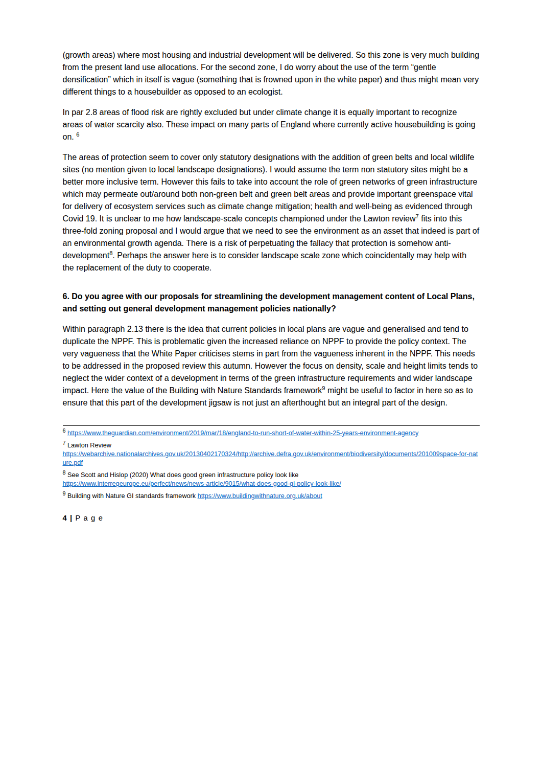(growth areas) where most housing and industrial development will be delivered. So this zone is very much building from the present land use allocations. For the second zone, I do worry about the use of the term “gentle densification” which in itself is vague (something that is frowned upon in the white paper) and thus might mean very different things to a housebuilder as opposed to an ecologist.
In par 2.8 areas of flood risk are rightly excluded but under climate change it is equally important to recognize areas of water scarcity also. These impact on many parts of England where currently active housebuilding is going on. 6
The areas of protection seem to cover only statutory designations with the addition of green belts and local wildlife sites (no mention given to local landscape designations). I would assume the term non statutory sites might be a better more inclusive term. However this fails to take into account the role of green networks of green infrastructure which may permeate out/around both non-green belt and green belt areas and provide important greenspace vital for delivery of ecosystem services such as climate change mitigation; health and well-being as evidenced through Covid 19. It is unclear to me how landscape-scale concepts championed under the Lawton review7 fits into this three-fold zoning proposal and I would argue that we need to see the environment as an asset that indeed is part of an environmental growth agenda. There is a risk of perpetuating the fallacy that protection is somehow anti-development8. Perhaps the answer here is to consider landscape scale zone which coincidentally may help with the replacement of the duty to cooperate.
6. Do you agree with our proposals for streamlining the development management content of Local Plans, and setting out general development management policies nationally?
Within paragraph 2.13 there is the idea that current policies in local plans are vague and generalised and tend to duplicate the NPPF. This is problematic given the increased reliance on NPPF to provide the policy context. The very vagueness that the White Paper criticises stems in part from the vagueness inherent in the NPPF. This needs to be addressed in the proposed review this autumn. However the focus on density, scale and height limits tends to neglect the wider context of a development in terms of the green infrastructure requirements and wider landscape impact. Here the value of the Building with Nature Standards framework9 might be useful to factor in here so as to ensure that this part of the development jigsaw is not just an afterthought but an integral part of the design.
6 https://www.theguardian.com/environment/2019/mar/18/england-to-run-short-of-water-within-25-years-environment-agency
7 Lawton Review
https://webarchive.nationalarchives.gov.uk/20130402170324/http://archive.defra.gov.uk/environment/biodiversity/documents/201009space-for-nature.pdf
8 See Scott and Hislop (2020) What does good green infrastructure policy look like
https://www.interregeurope.eu/perfect/news/news-article/9015/what-does-good-gi-policy-look-like/
9 Building with Nature GI standards framework https://www.buildingwithnature.org.uk/about
4 | P a g e